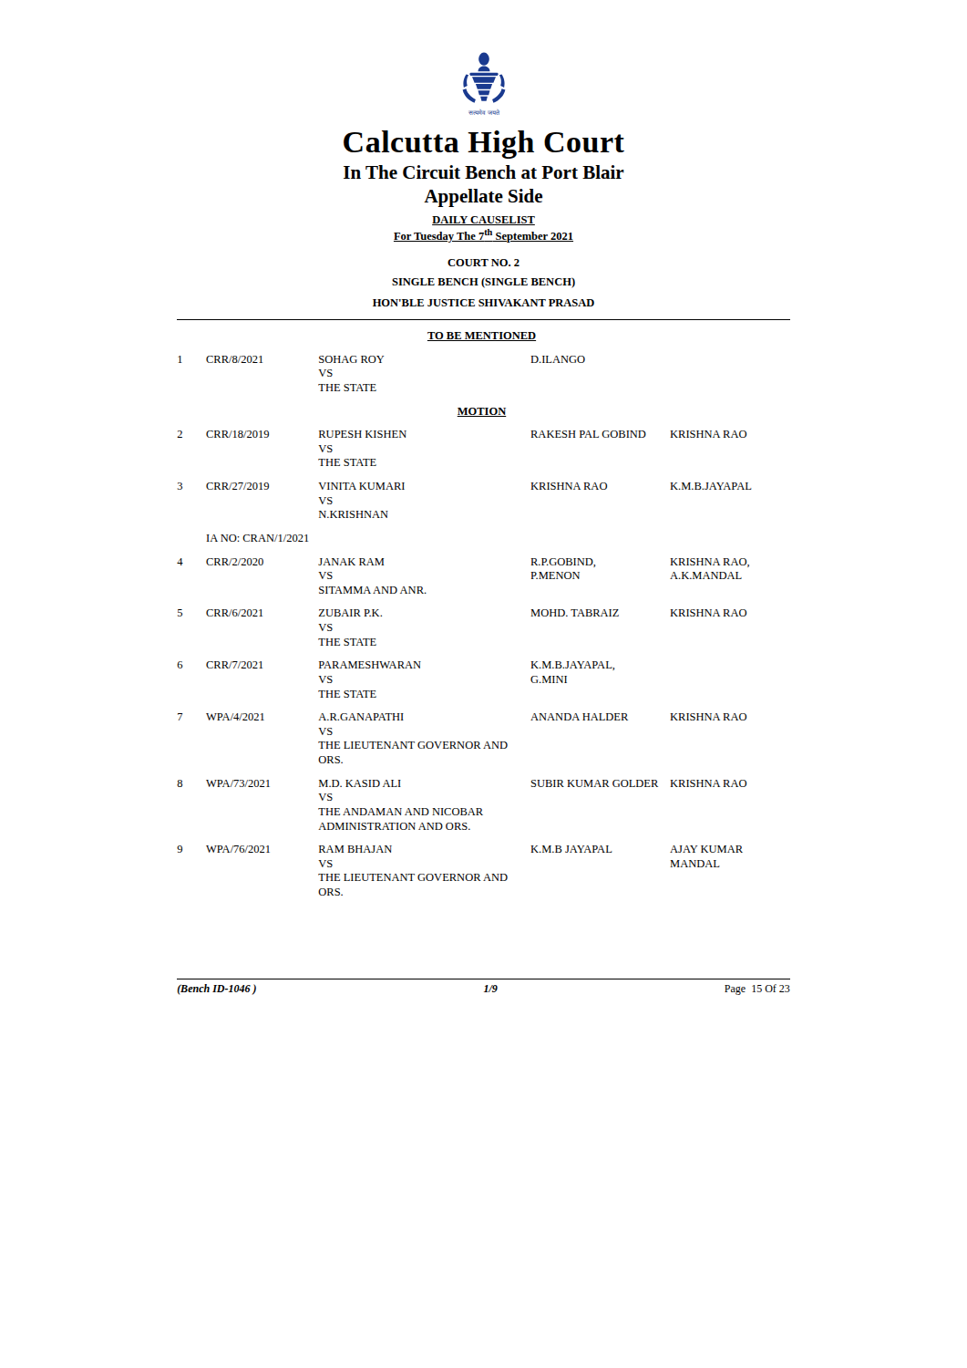Calcutta High Court
In The Circuit Bench at Port Blair
Appellate Side
DAILY CAUSELIST
For Tuesday The 7th September 2021
COURT NO. 2
SINGLE BENCH (SINGLE BENCH)
HON'BLE JUSTICE SHIVAKANT PRASAD
| TO BE MENTIONED |
| 1 | CRR/8/2021 | SOHAG ROY VS THE STATE | D.ILANGO | |
| MOTION |
| 2 | CRR/18/2019 | RUPESH KISHEN VS THE STATE | RAKESH PAL GOBIND | KRISHNA RAO |
| 3 | CRR/27/2019 | VINITA KUMARI VS N.KRISHNAN | KRISHNA RAO | K.M.B.JAYAPAL |
| | IA NO: CRAN/1/2021 |
| 4 | CRR/2/2020 | JANAK RAM VS SITAMMA AND ANR. | R.P.GOBIND, P.MENON | KRISHNA RAO, A.K.MANDAL |
| 5 | CRR/6/2021 | ZUBAIR P.K. VS THE STATE | MOHD. TABRAIZ | KRISHNA RAO |
| 6 | CRR/7/2021 | PARAMESHWARAN VS THE STATE | K.M.B.JAYAPAL, G.MINI | |
| 7 | WPA/4/2021 | A.R.GANAPATHI VS THE LIEUTENANT GOVERNOR AND ORS. | ANANDA HALDER | KRISHNA RAO |
| 8 | WPA/73/2021 | M.D. KASID ALI VS THE ANDAMAN AND NICOBAR ADMINISTRATION AND ORS. | SUBIR KUMAR GOLDER | KRISHNA RAO |
| 9 | WPA/76/2021 | RAM BHAJAN VS THE LIEUTENANT GOVERNOR AND ORS. | K.M.B JAYAPAL | AJAY KUMAR MANDAL |
(Bench ID-1046 ) 1/9 Page 15 Of 23